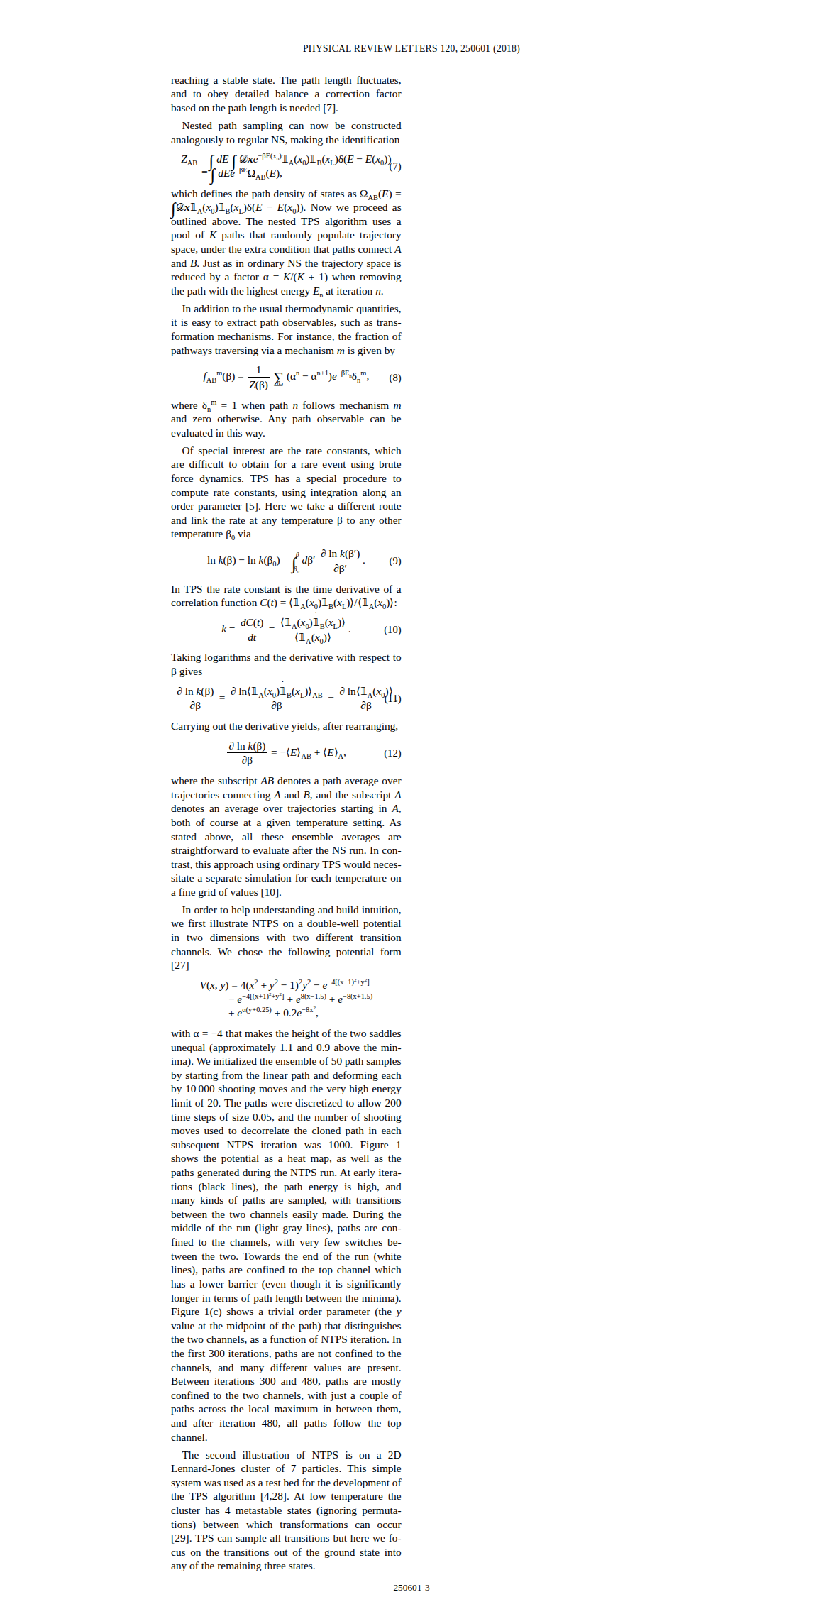PHYSICAL REVIEW LETTERS 120, 250601 (2018)
reaching a stable state. The path length fluctuates, and to obey detailed balance a correction factor based on the path length is needed [7].
Nested path sampling can now be constructed analogously to regular NS, making the identification
ZAB = ∫ dE ∫ 𝒟xe−βE(x0)𝟙A(x0)𝟙B(xL)δ(E − E(x0)) ≡ ∫ dEe−βEΩAB(E), (7)
which defines the path density of states as ΩAB(E) = ∫𝒟x 𝟙A(x0)𝟙B(xL)δ(E − E(x0)). Now we proceed as outlined above. The nested TPS algorithm uses a pool of K paths that randomly populate trajectory space, under the extra condition that paths connect A and B. Just as in ordinary NS the trajectory space is reduced by a factor α = K/(K + 1) when removing the path with the highest energy En at iteration n.
In addition to the usual thermodynamic quantities, it is easy to extract path observables, such as transformation mechanisms. For instance, the fraction of pathways traversing via a mechanism m is given by
fABm(β) = 1 Z(β) ∑n (αn − αn+1)e−βEnδnm, (8)
where δnm = 1 when path n follows mechanism m and zero otherwise. Any path observable can be evaluated in this way.
Of special interest are the rate constants, which are difficult to obtain for a rare event using brute force dynamics. TPS has a special procedure to compute rate constants, using integration along an order parameter [5]. Here we take a different route and link the rate at any temperature β to any other temperature β0 via
ln k(β) − ln k(β0) = ∫ββ0 dβ′ ∂ ln k(β′)∂β′. (9)
In TPS the rate constant is the time derivative of a correlation function C(t) = ⟨𝟙A(x0)𝟙B(xL)⟩/⟨𝟙A(x0)⟩:
k = dC(t) dt = ⟨𝟙A(x0)𝟙B(xL)⟩⟨𝟙A(x0)⟩. (10)
Taking logarithms and the derivative with respect to β gives
∂ ln k(β)∂β = ∂ ln⟨𝟙A(x0)𝟙B(xL)⟩AB∂β − ∂ ln⟨𝟙A(x0)⟩∂β. (11)
Carrying out the derivative yields, after rearranging,
∂ ln k(β)∂β = −⟨E⟩AB + ⟨E⟩A, (12)
where the subscript AB denotes a path average over trajectories connecting A and B, and the subscript A denotes an average over trajectories starting in A, both of course at a given temperature setting. As stated above, all these ensemble averages are straightforward to evaluate after the NS run. In contrast, this approach using ordinary TPS would necessitate a separate simulation for each temperature on a fine grid of values [10].
In order to help understanding and build intuition, we first illustrate NTPS on a double-well potential in two dimensions with two different transition channels. We chose the following potential form [27]
V(x, y) = 4(x2 + y2 − 1)2y2 − e−4[(x−1)2+y2] − e−4[(x+1)2+y2] + e8(x−1.5) + e−8(x+1.5) + eα(y+0.25) + 0.2e−8x2,
with α = −4 that makes the height of the two saddles unequal (approximately 1.1 and 0.9 above the minima). We initialized the ensemble of 50 path samples by starting from the linear path and deforming each by 10 000 shooting moves and the very high energy limit of 20. The paths were discretized to allow 200 time steps of size 0.05, and the number of shooting moves used to decorrelate the cloned path in each subsequent NTPS iteration was 1000. Figure 1 shows the potential as a heat map, as well as the paths generated during the NTPS run. At early iterations (black lines), the path energy is high, and many kinds of paths are sampled, with transitions between the two channels easily made. During the middle of the run (light gray lines), paths are confined to the channels, with very few switches between the two. Towards the end of the run (white lines), paths are confined to the top channel which has a lower barrier (even though it is significantly longer in terms of path length between the minima). Figure 1(c) shows a trivial order parameter (the y value at the midpoint of the path) that distinguishes the two channels, as a function of NTPS iteration. In the first 300 iterations, paths are not confined to the channels, and many different values are present. Between iterations 300 and 480, paths are mostly confined to the two channels, with just a couple of paths across the local maximum in between them, and after iteration 480, all paths follow the top channel.
The second illustration of NTPS is on a 2D Lennard-Jones cluster of 7 particles. This simple system was used as a test bed for the development of the TPS algorithm [4,28]. At low temperature the cluster has 4 metastable states (ignoring permutations) between which transformations can occur [29]. TPS can sample all transitions but here we focus on the transitions out of the ground state into any of the remaining three states.
250601-3